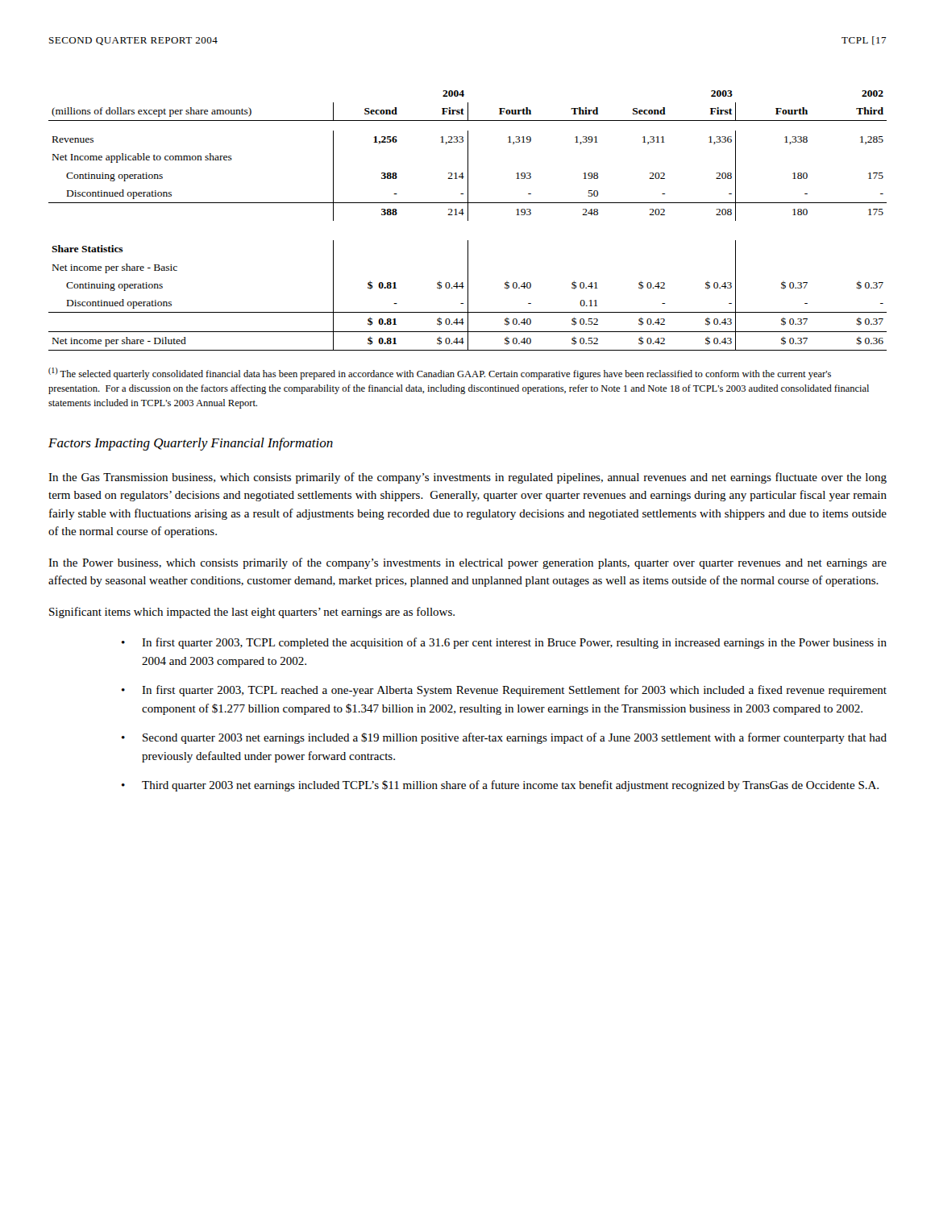SECOND QUARTER REPORT 2004 TCPL [17
| | 2004 | 2003 | 2002 |
| --- | --- | --- | --- |
| (millions of dollars except per share amounts) | Second | First | Fourth | Third | Second | First | Fourth | Third |
| Revenues | 1,256 | 1,233 | 1,319 | 1,391 | 1,311 | 1,336 | 1,338 | 1,285 |
| Net Income applicable to common shares | | | | | | | | |
| Continuing operations | 388 | 214 | 193 | 198 | 202 | 208 | 180 | 175 |
| Discontinued operations | - | - | - | 50 | - | - | - | - |
| | 388 | 214 | 193 | 248 | 202 | 208 | 180 | 175 |
| Share Statistics | | | | | | | | |
| Net income per share - Basic | | | | | | | | |
| Continuing operations | $ 0.81 | $ 0.44 | $ 0.40 | $ 0.41 | $ 0.42 | $ 0.43 | $ 0.37 | $ 0.37 |
| Discontinued operations | - | - | - | 0.11 | - | - | - | - |
| | $ 0.81 | $ 0.44 | $ 0.40 | $ 0.52 | $ 0.42 | $ 0.43 | $ 0.37 | $ 0.37 |
| Net income per share - Diluted | $ 0.81 | $ 0.44 | $ 0.40 | $ 0.52 | $ 0.42 | $ 0.43 | $ 0.37 | $ 0.36 |
(1) The selected quarterly consolidated financial data has been prepared in accordance with Canadian GAAP. Certain comparative figures have been reclassified to conform with the current year's presentation. For a discussion on the factors affecting the comparability of the financial data, including discontinued operations, refer to Note 1 and Note 18 of TCPL's 2003 audited consolidated financial statements included in TCPL's 2003 Annual Report.
Factors Impacting Quarterly Financial Information
In the Gas Transmission business, which consists primarily of the company’s investments in regulated pipelines, annual revenues and net earnings fluctuate over the long term based on regulators’ decisions and negotiated settlements with shippers. Generally, quarter over quarter revenues and earnings during any particular fiscal year remain fairly stable with fluctuations arising as a result of adjustments being recorded due to regulatory decisions and negotiated settlements with shippers and due to items outside of the normal course of operations.
In the Power business, which consists primarily of the company’s investments in electrical power generation plants, quarter over quarter revenues and net earnings are affected by seasonal weather conditions, customer demand, market prices, planned and unplanned plant outages as well as items outside of the normal course of operations.
Significant items which impacted the last eight quarters’ net earnings are as follows.
In first quarter 2003, TCPL completed the acquisition of a 31.6 per cent interest in Bruce Power, resulting in increased earnings in the Power business in 2004 and 2003 compared to 2002.
In first quarter 2003, TCPL reached a one-year Alberta System Revenue Requirement Settlement for 2003 which included a fixed revenue requirement component of $1.277 billion compared to $1.347 billion in 2002, resulting in lower earnings in the Transmission business in 2003 compared to 2002.
Second quarter 2003 net earnings included a $19 million positive after-tax earnings impact of a June 2003 settlement with a former counterparty that had previously defaulted under power forward contracts.
Third quarter 2003 net earnings included TCPL’s $11 million share of a future income tax benefit adjustment recognized by TransGas de Occidente S.A.